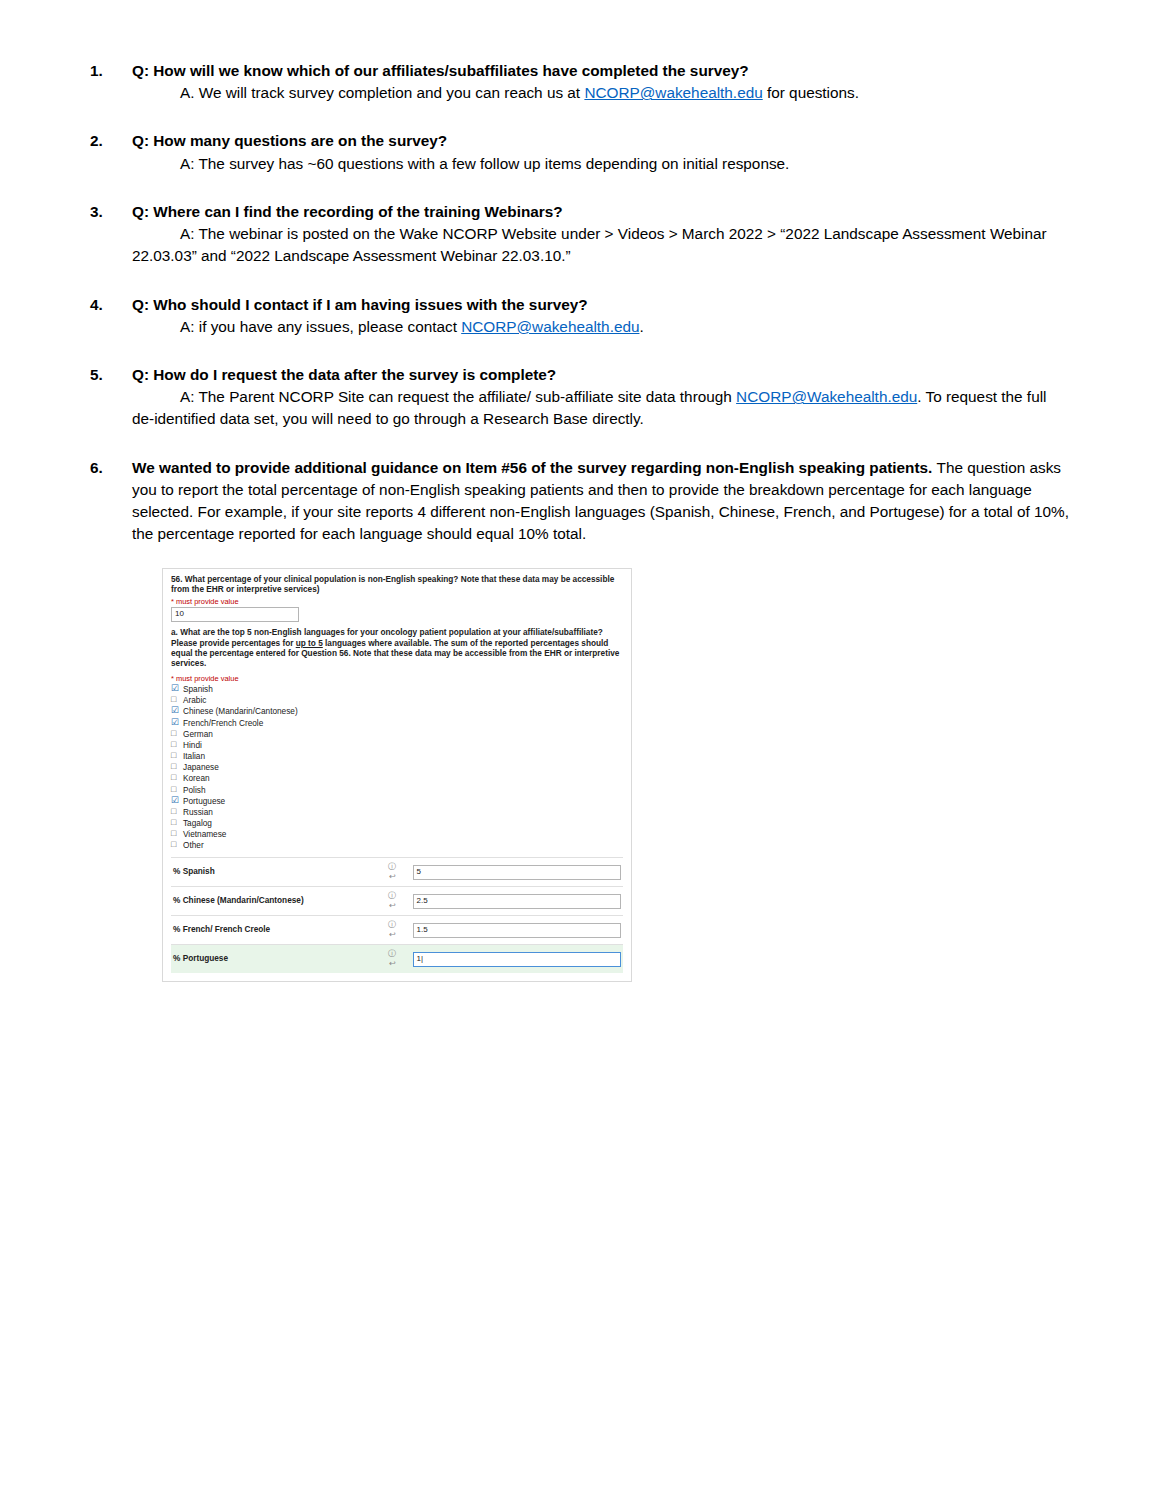Q: How will we know which of our affiliates/subaffiliates have completed the survey?
A. We will track survey completion and you can reach us at NCORP@wakehealth.edu for questions.
Q: How many questions are on the survey?
A: The survey has ~60 questions with a few follow up items depending on initial response.
Q: Where can I find the recording of the training Webinars?
A: The webinar is posted on the Wake NCORP Website under > Videos > March 2022 > “2022 Landscape Assessment Webinar 22.03.03” and “2022 Landscape Assessment Webinar 22.03.10.”
Q: Who should I contact if I am having issues with the survey?
A: if you have any issues, please contact NCORP@wakehealth.edu.
Q: How do I request the data after the survey is complete?
A: The Parent NCORP Site can request the affiliate/ sub-affiliate site data through NCORP@Wakehealth.edu. To request the full de-identified data set, you will need to go through a Research Base directly.
We wanted to provide additional guidance on Item #56 of the survey regarding non-English speaking patients. The question asks you to report the total percentage of non-English speaking patients and then to provide the breakdown percentage for each language selected. For example, if your site reports 4 different non-English languages (Spanish, Chinese, French, and Portugese) for a total of 10%, the percentage reported for each language should equal 10% total.
56. What percentage of your clinical population is non-English speaking? Note that these data may be accessible from the EHR or interpretive services)
* must provide value
10
a. What are the top 5 non-English languages for your oncology patient population at your affiliate/subaffiliate? Please provide percentages for up to 5 languages where available. The sum of the reported percentages should equal the percentage entered for Question 56. Note that these data may be accessible from the EHR or interpretive services.
* must provide value
Spanish
Arabic
Chinese (Mandarin/Cantonese)
French/French Creole
German
Hindi
Italian
Japanese
Korean
Polish
Portuguese
Russian
Tagalog
Vietnamese
Other
| % Spanish | ⓘ ↩ | 5 |
| % Chinese (Mandarin/Cantonese) | ⓘ ↩ | 2.5 |
| % French/ French Creole | ⓘ ↩ | 1.5 |
| % Portuguese | ⓘ ↩ | 1/ |